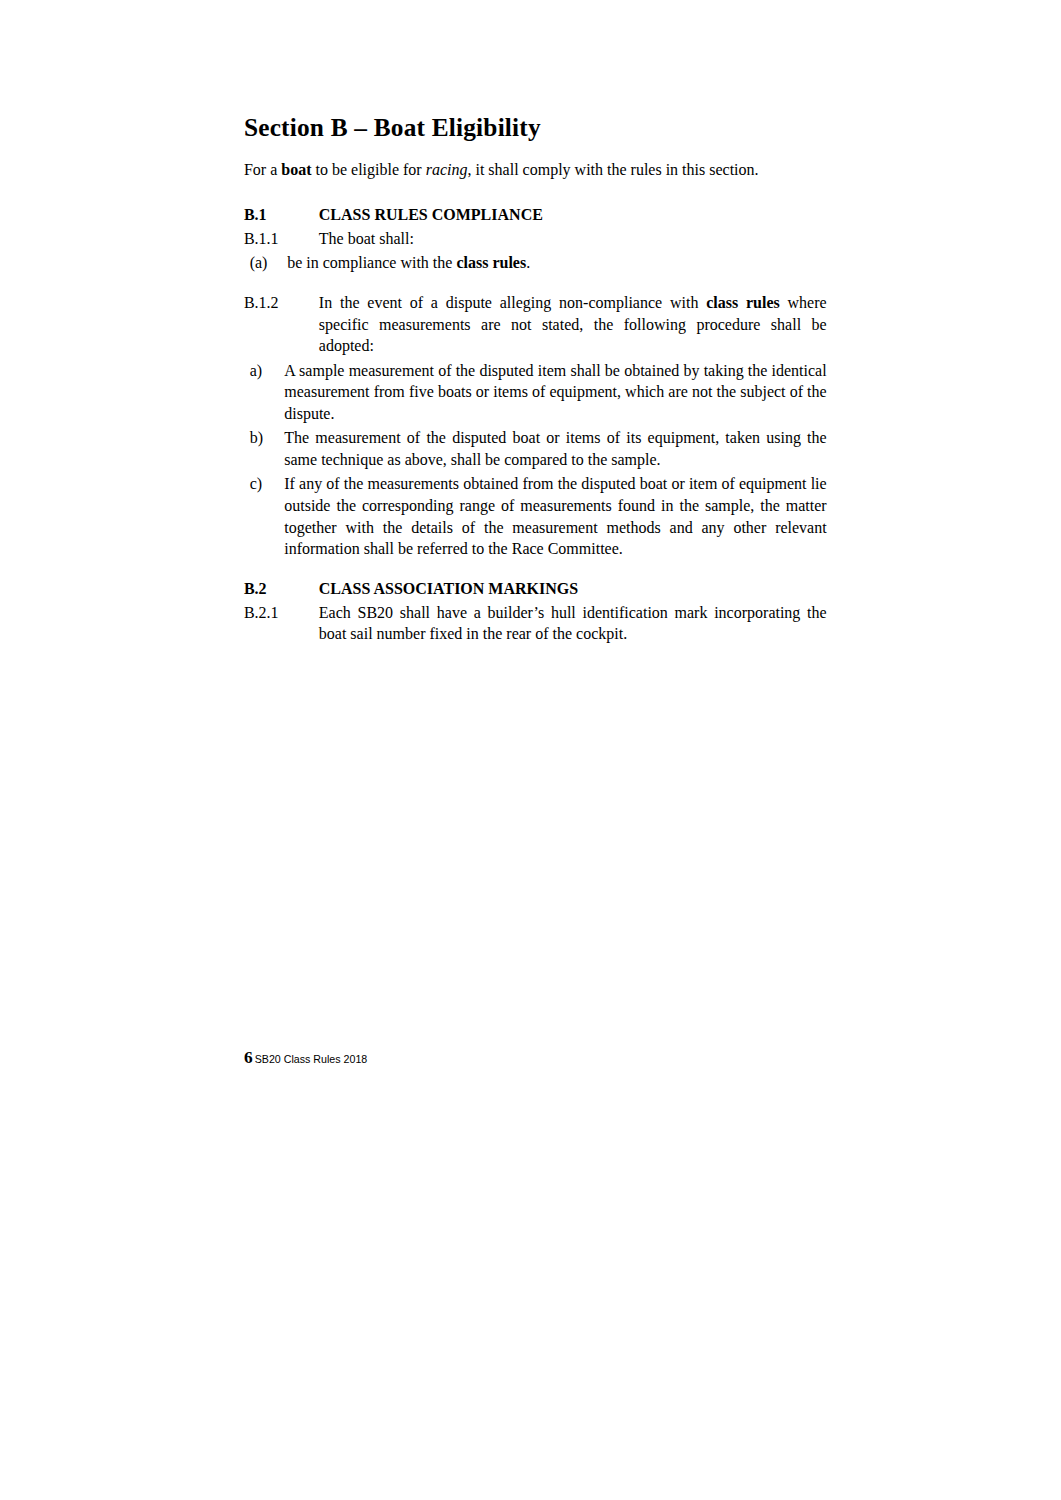Section B – Boat Eligibility
For a boat to be eligible for racing, it shall comply with the rules in this section.
B.1
CLASS RULES COMPLIANCE
B.1.1
The boat shall:
(a)
be in compliance with the class rules.
B.1.2
In the event of a dispute alleging non-compliance with class rules where specific measurements are not stated, the following procedure shall be adopted:
a)
A sample measurement of the disputed item shall be obtained by taking the identical measurement from five boats or items of equipment, which are not the subject of the dispute.
b)
The measurement of the disputed boat or items of its equipment, taken using the same technique as above, shall be compared to the sample.
c)
If any of the measurements obtained from the disputed boat or item of equipment lie outside the corresponding range of measurements found in the sample, the matter together with the details of the measurement methods and any other relevant information shall be referred to the Race Committee.
B.2
CLASS ASSOCIATION MARKINGS
B.2.1
Each SB20 shall have a builder’s hull identification mark incorporating the boat sail number fixed in the rear of the cockpit.
6 SB20 Class Rules 2018